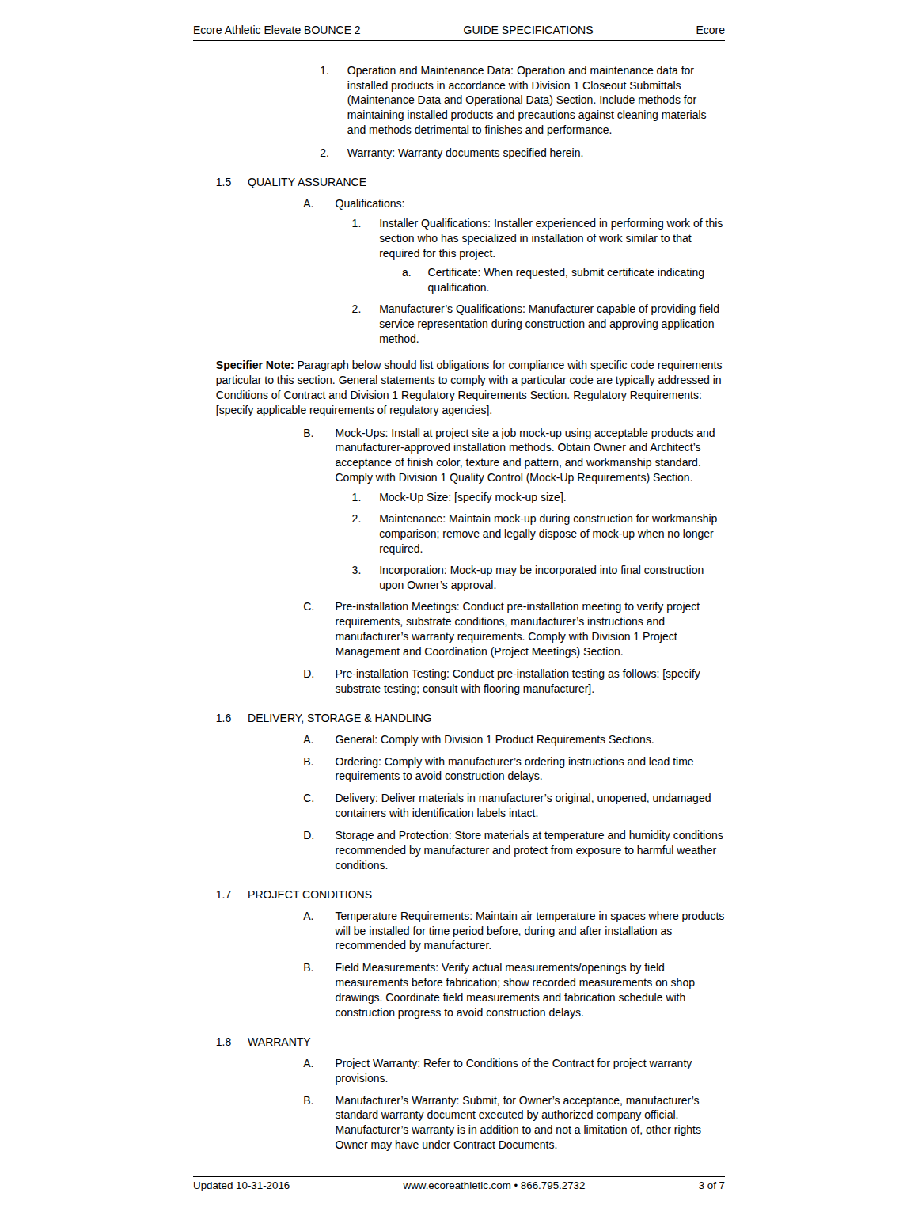Ecore Athletic Elevate BOUNCE 2
GUIDE SPECIFICATIONS
Ecore
1. Operation and Maintenance Data: Operation and maintenance data for installed products in accordance with Division 1 Closeout Submittals (Maintenance Data and Operational Data) Section. Include methods for maintaining installed products and precautions against cleaning materials and methods detrimental to finishes and performance.
2. Warranty: Warranty documents specified herein.
1.5 QUALITY ASSURANCE
A. Qualifications:
1. Installer Qualifications: Installer experienced in performing work of this section who has specialized in installation of work similar to that required for this project.
a. Certificate: When requested, submit certificate indicating qualification.
2. Manufacturer’s Qualifications: Manufacturer capable of providing field service representation during construction and approving application method.
Specifier Note: Paragraph below should list obligations for compliance with specific code requirements particular to this section. General statements to comply with a particular code are typically addressed in Conditions of Contract and Division 1 Regulatory Requirements Section. Regulatory Requirements: [specify applicable requirements of regulatory agencies].
B. Mock-Ups: Install at project site a job mock-up using acceptable products and manufacturer-approved installation methods. Obtain Owner and Architect’s acceptance of finish color, texture and pattern, and workmanship standard. Comply with Division 1 Quality Control (Mock-Up Requirements) Section.
1. Mock-Up Size: [specify mock-up size].
2. Maintenance: Maintain mock-up during construction for workmanship comparison; remove and legally dispose of mock-up when no longer required.
3. Incorporation: Mock-up may be incorporated into final construction upon Owner’s approval.
C. Pre-installation Meetings: Conduct pre-installation meeting to verify project requirements, substrate conditions, manufacturer’s instructions and manufacturer’s warranty requirements. Comply with Division 1 Project Management and Coordination (Project Meetings) Section.
D. Pre-installation Testing: Conduct pre-installation testing as follows: [specify substrate testing; consult with flooring manufacturer].
1.6 DELIVERY, STORAGE & HANDLING
A. General: Comply with Division 1 Product Requirements Sections.
B. Ordering: Comply with manufacturer’s ordering instructions and lead time requirements to avoid construction delays.
C. Delivery: Deliver materials in manufacturer’s original, unopened, undamaged containers with identification labels intact.
D. Storage and Protection: Store materials at temperature and humidity conditions recommended by manufacturer and protect from exposure to harmful weather conditions.
1.7 PROJECT CONDITIONS
A. Temperature Requirements: Maintain air temperature in spaces where products will be installed for time period before, during and after installation as recommended by manufacturer.
B. Field Measurements: Verify actual measurements/openings by field measurements before fabrication; show recorded measurements on shop drawings. Coordinate field measurements and fabrication schedule with construction progress to avoid construction delays.
1.8 WARRANTY
A. Project Warranty: Refer to Conditions of the Contract for project warranty provisions.
B. Manufacturer’s Warranty: Submit, for Owner’s acceptance, manufacturer’s standard warranty document executed by authorized company official. Manufacturer’s warranty is in addition to and not a limitation of, other rights Owner may have under Contract Documents.
Updated 10-31-2016
www.ecoreathletic.com • 866.795.2732
3 of 7